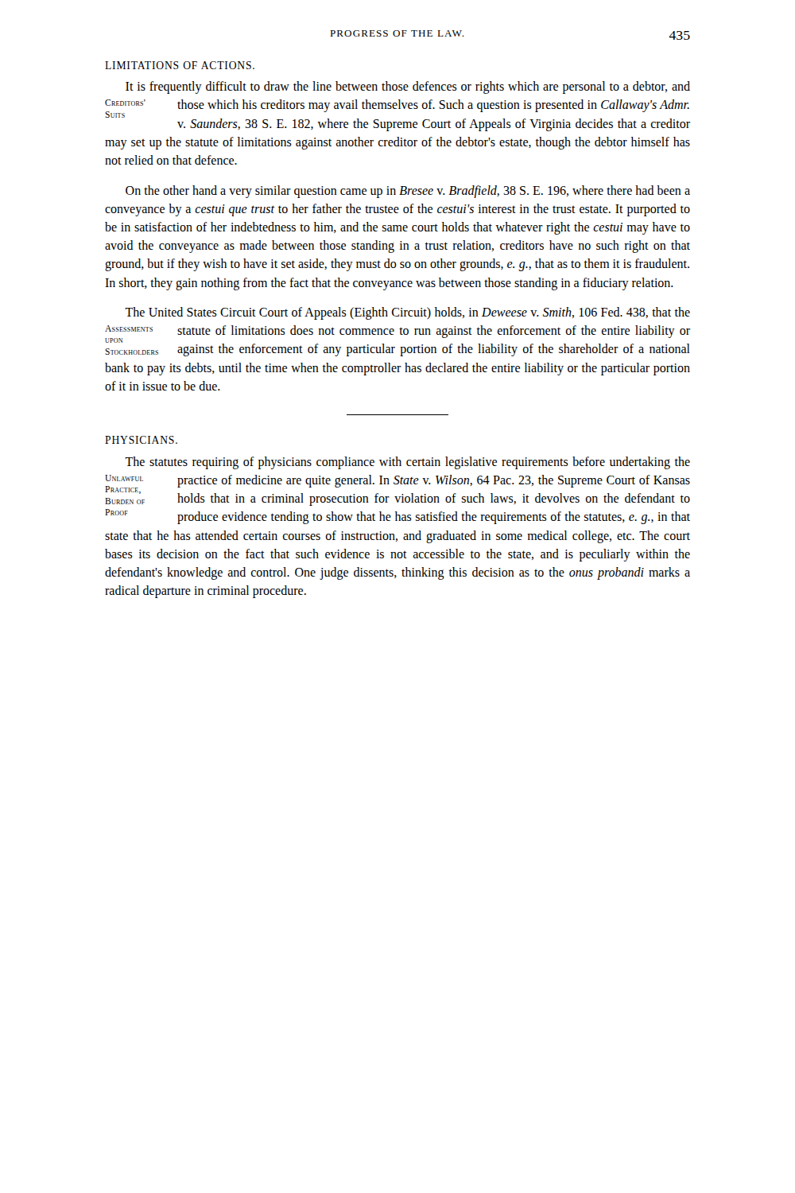Progress of the Law. 435
Limitations of Actions.
It is frequently difficult to draw the line between those defences or rights which are personal to a debtor, and those Creditors'
Suits which his creditors may avail themselves of. Such a question is presented in Callaway's Admr. v. Saunders, 38 S. E. 182, where the Supreme Court of Appeals of Virginia decides that a creditor may set up the statute of limitations against another creditor of the debtor's estate, though the debtor himself has not relied on that defence.
On the other hand a very similar question came up in Bresee v. Bradfield, 38 S. E. 196, where there had been a conveyance by a cestui que trust to her father the trustee of the cestui's interest in the trust estate. It purported to be in satisfaction of her indebtedness to him, and the same court holds that whatever right the cestui may have to avoid the conveyance as made between those standing in a trust relation, creditors have no such right on that ground, but if they wish to have it set aside, they must do so on other grounds, e. g., that as to them it is fraudulent. In short, they gain nothing from the fact that the conveyance was between those standing in a fiduciary relation.
The United States Circuit Court of Appeals (Eighth Circuit) holds, in Deweese v. Smith, 106 Fed. 438, that the statute of Assessments
upon
Stockholders limitations does not commence to run against the enforcement of the entire liability or against the enforcement of any particular portion of the liability of the shareholder of a national bank to pay its debts, until the time when the comptroller has declared the entire liability or the particular portion of it in issue to be due.
Physicians.
The statutes requiring of physicians compliance with certain legislative requirements before undertaking the practice of Unlawful
Practice,
Burden of
Proof medicine are quite general. In State v. Wilson, 64 Pac. 23, the Supreme Court of Kansas holds that in a criminal prosecution for violation of such laws, it devolves on the defendant to produce evidence tending to show that he has satisfied the requirements of the statutes, e. g., in that state that he has attended certain courses of instruction, and graduated in some medical college, etc. The court bases its decision on the fact that such evidence is not accessible to the state, and is peculiarly within the defendant's knowledge and control. One judge dissents, thinking this decision as to the onus probandi marks a radical departure in criminal procedure.